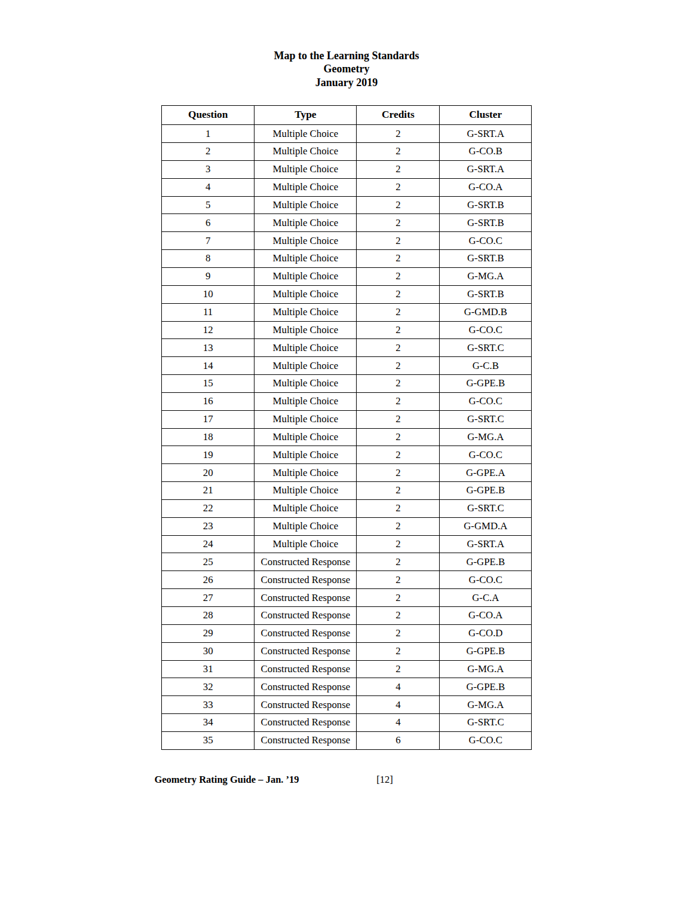Map to the Learning Standards
Geometry
January 2019
| Question | Type | Credits | Cluster |
| --- | --- | --- | --- |
| 1 | Multiple Choice | 2 | G-SRT.A |
| 2 | Multiple Choice | 2 | G-CO.B |
| 3 | Multiple Choice | 2 | G-SRT.A |
| 4 | Multiple Choice | 2 | G-CO.A |
| 5 | Multiple Choice | 2 | G-SRT.B |
| 6 | Multiple Choice | 2 | G-SRT.B |
| 7 | Multiple Choice | 2 | G-CO.C |
| 8 | Multiple Choice | 2 | G-SRT.B |
| 9 | Multiple Choice | 2 | G-MG.A |
| 10 | Multiple Choice | 2 | G-SRT.B |
| 11 | Multiple Choice | 2 | G-GMD.B |
| 12 | Multiple Choice | 2 | G-CO.C |
| 13 | Multiple Choice | 2 | G-SRT.C |
| 14 | Multiple Choice | 2 | G-C.B |
| 15 | Multiple Choice | 2 | G-GPE.B |
| 16 | Multiple Choice | 2 | G-CO.C |
| 17 | Multiple Choice | 2 | G-SRT.C |
| 18 | Multiple Choice | 2 | G-MG.A |
| 19 | Multiple Choice | 2 | G-CO.C |
| 20 | Multiple Choice | 2 | G-GPE.A |
| 21 | Multiple Choice | 2 | G-GPE.B |
| 22 | Multiple Choice | 2 | G-SRT.C |
| 23 | Multiple Choice | 2 | G-GMD.A |
| 24 | Multiple Choice | 2 | G-SRT.A |
| 25 | Constructed Response | 2 | G-GPE.B |
| 26 | Constructed Response | 2 | G-CO.C |
| 27 | Constructed Response | 2 | G-C.A |
| 28 | Constructed Response | 2 | G-CO.A |
| 29 | Constructed Response | 2 | G-CO.D |
| 30 | Constructed Response | 2 | G-GPE.B |
| 31 | Constructed Response | 2 | G-MG.A |
| 32 | Constructed Response | 4 | G-GPE.B |
| 33 | Constructed Response | 4 | G-MG.A |
| 34 | Constructed Response | 4 | G-SRT.C |
| 35 | Constructed Response | 6 | G-CO.C |
Geometry Rating Guide – Jan. ’19 [12]